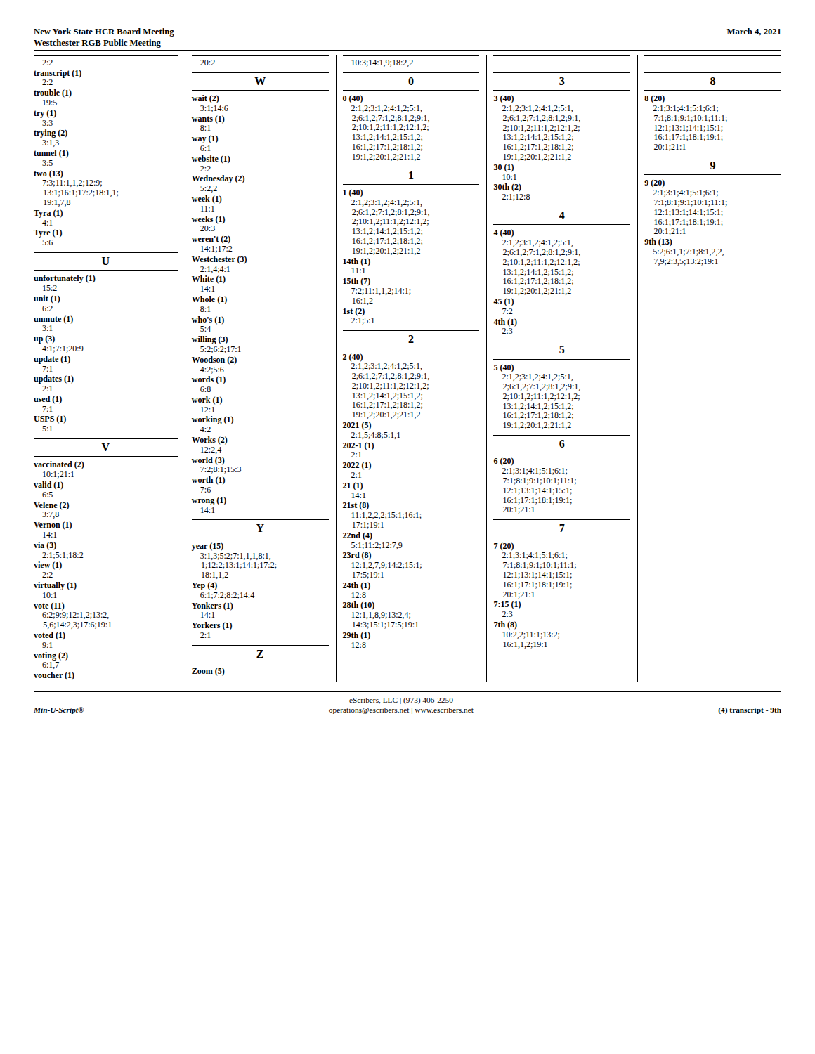New York State HCR Board Meeting
Westchester RGB Public Meeting
March 4, 2021
2:2
transcript (1)
2:2
trouble (1)
19:5
try (1)
3:3
trying (2)
3:1,3
tunnel (1)
3:5
two (13)
7:3;11:1,1,2;12:9;
13:1;16:1;17:2;18:1,1;
19:1,7,8
Tyra (1)
4:1
Tyre (1)
5:6
U
unfortunately (1)
15:2
unit (1)
6:2
unmute (1)
3:1
up (3)
4:1;7:1;20:9
update (1)
7:1
updates (1)
2:1
used (1)
7:1
USPS (1)
5:1
V
vaccinated (2)
10:1;21:1
valid (1)
6:5
Velene (2)
3:7,8
Vernon (1)
14:1
via (3)
2:1;5:1;18:2
view (1)
2:2
virtually (1)
10:1
vote (11)
6:2;9:9;12:1,2;13:2,
5,6;14:2,3;17:6;19:1
voted (1)
9:1
voting (2)
6:1,7
voucher (1)
20:2
W
wait (2)
3:1;14:6
wants (1)
8:1
way (1)
6:1
website (1)
2:2
Wednesday (2)
5:2,2
week (1)
11:1
weeks (1)
20:3
weren't (2)
14:1;17:2
Westchester (3)
2:1,4;4:1
White (1)
14:1
Whole (1)
8:1
who's (1)
5:4
willing (3)
5:2;6:2;17:1
Woodson (2)
4:2;5:6
words (1)
6:8
work (1)
12:1
working (1)
4:2
Works (2)
12:2,4
world (3)
7:2;8:1;15:3
worth (1)
7:6
wrong (1)
14:1
Y
year (15)
3:1,3;5:2;7:1,1,1,8:1,
1;12:2;13:1;14:1;17:2;
18:1,1,2
Yep (4)
6:1;7:2;8:2;14:4
Yonkers (1)
14:1
Yorkers (1)
2:1
Z
Zoom (5)
10:3;14:1,9;18:2,2
0
0 (40)
2:1,2;3:1,2;4:1,2;5:1,
2;6:1,2;7:1,2;8:1,2;9:1,
2;10:1,2;11:1,2;12:1,2;
13:1,2;14:1,2;15:1,2;
16:1,2;17:1,2;18:1,2;
19:1,2;20:1,2;21:1,2
1
1 (40)
2:1,2;3:1,2;4:1,2;5:1,
2;6:1,2;7:1,2;8:1,2;9:1,
2;10:1,2;11:1,2;12:1,2;
13:1,2;14:1,2;15:1,2;
16:1,2;17:1,2;18:1,2;
19:1,2;20:1,2;21:1,2
14th (1)
11:1
15th (7)
7:2;11:1,1,2;14:1;
16:1,2
1st (2)
2:1;5:1
2
2 (40)
2:1,2;3:1,2;4:1,2;5:1,
2;6:1,2;7:1,2;8:1,2;9:1,
2;10:1,2;11:1,2;12:1,2;
13:1,2;14:1,2;15:1,2;
16:1,2;17:1,2;18:1,2;
19:1,2;20:1,2;21:1,2
2021 (5)
2:1,5;4:8;5:1,1
202-1 (1)
2:1
2022 (1)
2:1
21 (1)
14:1
21st (8)
11:1,2,2,2;15:1;16:1;
17:1;19:1
22nd (4)
5:1;11:2;12:7,9
23rd (8)
12:1,2,7,9;14:2;15:1;
17:5;19:1
24th (1)
12:8
28th (10)
12:1,1,8,9;13:2,4;
14:3;15:1;17:5;19:1
29th (1)
12:8
3
3 (40)
2:1,2;3:1,2;4:1,2;5:1,
2;6:1,2;7:1,2;8:1,2;9:1,
2;10:1,2;11:1,2;12:1,2;
13:1,2;14:1,2;15:1,2;
16:1,2;17:1,2;18:1,2;
19:1,2;20:1,2;21:1,2
30 (1)
10:1
30th (2)
2:1;12:8
4
4 (40)
2:1,2;3:1,2;4:1,2;5:1,
2;6:1,2;7:1,2;8:1,2;9:1,
2;10:1,2;11:1,2;12:1,2;
13:1,2;14:1,2;15:1,2;
16:1,2;17:1,2;18:1,2;
19:1,2;20:1,2;21:1,2
45 (1)
7:2
4th (1)
2:3
5
5 (40)
2:1,2;3:1,2;4:1,2;5:1,
2;6:1,2;7:1,2;8:1,2;9:1,
2;10:1,2;11:1,2;12:1,2;
13:1,2;14:1,2;15:1,2;
16:1,2;17:1,2;18:1,2;
19:1,2;20:1,2;21:1,2
6
6 (20)
2:1;3:1;4:1;5:1;6:1;
7:1;8:1;9:1;10:1;11:1;
12:1;13:1;14:1;15:1;
16:1;17:1;18:1;19:1;
20:1;21:1
7
7 (20)
2:1;3:1;4:1;5:1;6:1;
7:1;8:1;9:1;10:1;11:1;
12:1;13:1;14:1;15:1;
16:1;17:1;18:1;19:1;
20:1;21:1
7:15 (1)
2:3
7th (8)
10:2,2;11:1;13:2;
16:1,1,2;19:1
8
8 (20)
2:1;3:1;4:1;5:1;6:1;
7:1;8:1;9:1;10:1;11:1;
12:1;13:1;14:1;15:1;
16:1;17:1;18:1;19:1;
20:1;21:1
9
9 (20)
2:1;3:1;4:1;5:1;6:1;
7:1;8:1;9:1;10:1;11:1;
12:1;13:1;14:1;15:1;
16:1;17:1;18:1;19:1;
20:1;21:1
9th (13)
5:2;6:1,1;7:1;8:1,2,2,
7,9;2:3,5;13:2;19:1
Min-U-Script®
eScribers, LLC | (973) 406-2250
operations@escribers.net | www.escribers.net
(4) transcript - 9th